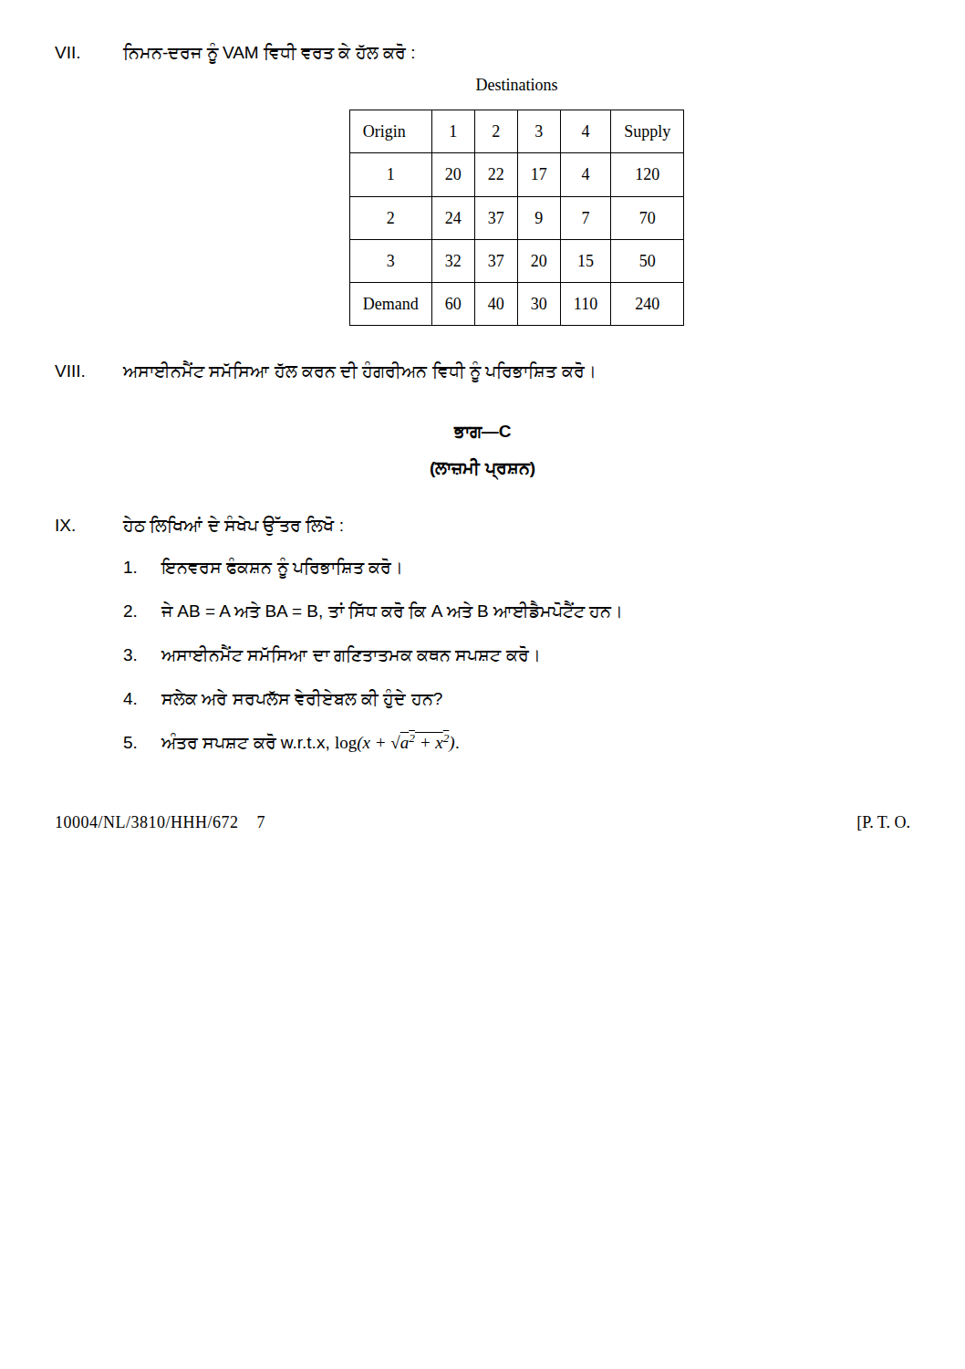VII.
ਨਿਮਨ-ਦਰਜ ਨੂੰ VAM ਵਿਧੀ ਵਰਤ ਕੇ ਹੱਲ ਕਰੋ :
Destinations
| Origin | 1 | 2 | 3 | 4 | Supply |
| 1 | 20 | 22 | 17 | 4 | 120 |
| 2 | 24 | 37 | 9 | 7 | 70 |
| 3 | 32 | 37 | 20 | 15 | 50 |
| Demand | 60 | 40 | 30 | 110 | 240 |
VIII.
ਅਸਾਈਨਮੈਂਟ ਸਮੱਸਿਆ ਹੱਲ ਕਰਨ ਦੀ ਹੰਗਰੀਅਨ ਵਿਧੀ ਨੂੰ ਪਰਿਭਾਸ਼ਿਤ ਕਰੋ।
ਭਾਗ—C
(ਲਾਜ਼ਮੀ ਪ੍ਰਸ਼ਨ)
IX.
ਹੇਠ ਲਿਖਿਆਂ ਦੇ ਸੰਖੇਪ ਉੱਤਰ ਲਿਖੋ :
1. ਇਨਵਰਸ ਫੰਕਸ਼ਨ ਨੂੰ ਪਰਿਭਾਸ਼ਿਤ ਕਰੋ।
2. ਜੇ AB = A ਅਤੇ BA = B, ਤਾਂ ਸਿੱਧ ਕਰੋ ਕਿ A ਅਤੇ B ਆਈਡੈਮਪੋਟੈਂਟ ਹਨ।
3. ਅਸਾਈਨਮੈਂਟ ਸਮੱਸਿਆ ਦਾ ਗਣਿਤਾਤਮਕ ਕਥਨ ਸਪਸ਼ਟ ਕਰੋ।
4. ਸਲੇਕ ਅਰੇ ਸਰਪਲੱਸ ਵੇਰੀਏਬਲ ਕੀ ਹੁੰਦੇ ਹਨ?
5. ਅੰਤਰ ਸਪਸ਼ਟ ਕਰੋ w.r.t.x, log(x + √a2 + x2).
10004/NL/3810/HHH/672 7
[P. T. O.